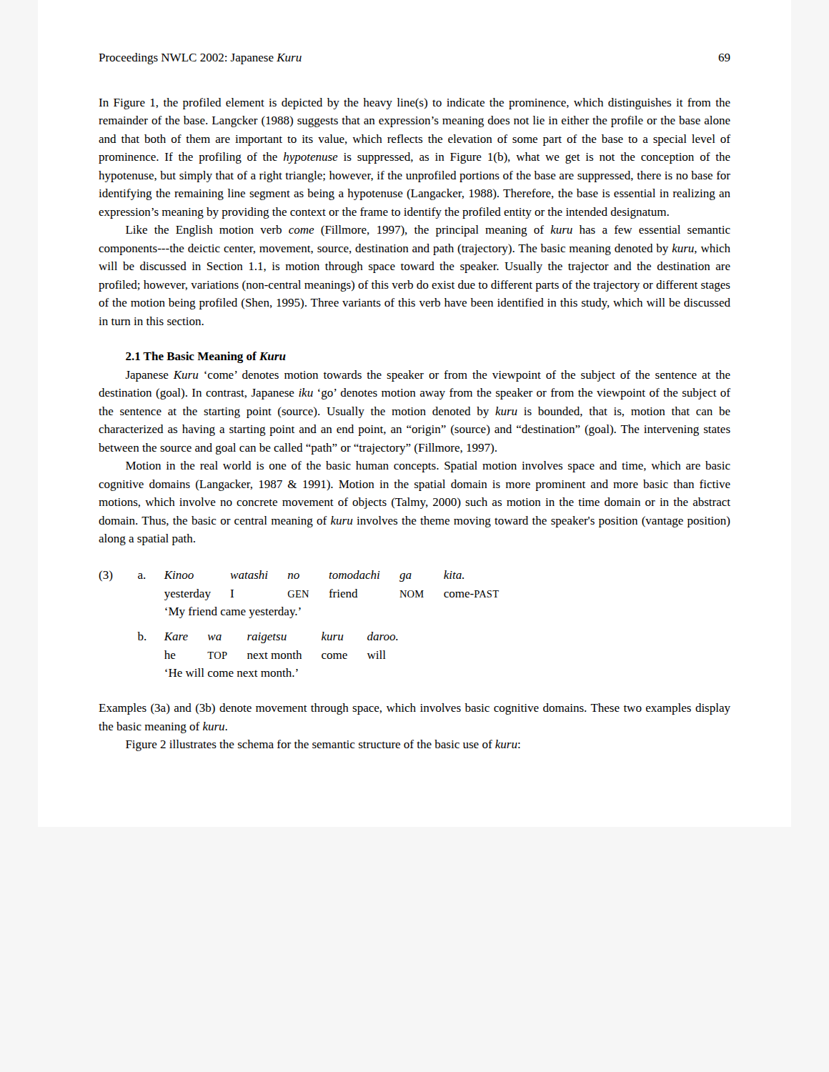Proceedings NWLC 2002: Japanese Kuru 69
In Figure 1, the profiled element is depicted by the heavy line(s) to indicate the prominence, which distinguishes it from the remainder of the base. Langcker (1988) suggests that an expression’s meaning does not lie in either the profile or the base alone and that both of them are important to its value, which reflects the elevation of some part of the base to a special level of prominence. If the profiling of the hypotenuse is suppressed, as in Figure 1(b), what we get is not the conception of the hypotenuse, but simply that of a right triangle; however, if the unprofiled portions of the base are suppressed, there is no base for identifying the remaining line segment as being a hypotenuse (Langacker, 1988). Therefore, the base is essential in realizing an expression’s meaning by providing the context or the frame to identify the profiled entity or the intended designatum.
Like the English motion verb come (Fillmore, 1997), the principal meaning of kuru has a few essential semantic components---the deictic center, movement, source, destination and path (trajectory). The basic meaning denoted by kuru, which will be discussed in Section 1.1, is motion through space toward the speaker. Usually the trajector and the destination are profiled; however, variations (non-central meanings) of this verb do exist due to different parts of the trajectory or different stages of the motion being profiled (Shen, 1995). Three variants of this verb have been identified in this study, which will be discussed in turn in this section.
2.1 The Basic Meaning of Kuru
Japanese Kuru ‘come’ denotes motion towards the speaker or from the viewpoint of the subject of the sentence at the destination (goal). In contrast, Japanese iku ‘go’ denotes motion away from the speaker or from the viewpoint of the subject of the sentence at the starting point (source). Usually the motion denoted by kuru is bounded, that is, motion that can be characterized as having a starting point and an end point, an “origin” (source) and “destination” (goal). The intervening states between the source and goal can be called “path” or “trajectory” (Fillmore, 1997).
Motion in the real world is one of the basic human concepts. Spatial motion involves space and time, which are basic cognitive domains (Langacker, 1987 & 1991). Motion in the spatial domain is more prominent and more basic than fictive motions, which involve no concrete movement of objects (Talmy, 2000) such as motion in the time domain or in the abstract domain. Thus, the basic or central meaning of kuru involves the theme moving toward the speaker's position (vantage position) along a spatial path.
(3) a. Kinoo yesterday watashi I no GEN tomodachi friend ga NOM kita. come-PAST ‘My friend came yesterday.’
b. Kare he wa TOP raigetsu next month kuru come daroo. will ‘He will come next month.’
Examples (3a) and (3b) denote movement through space, which involves basic cognitive domains. These two examples display the basic meaning of kuru.
Figure 2 illustrates the schema for the semantic structure of the basic use of kuru: